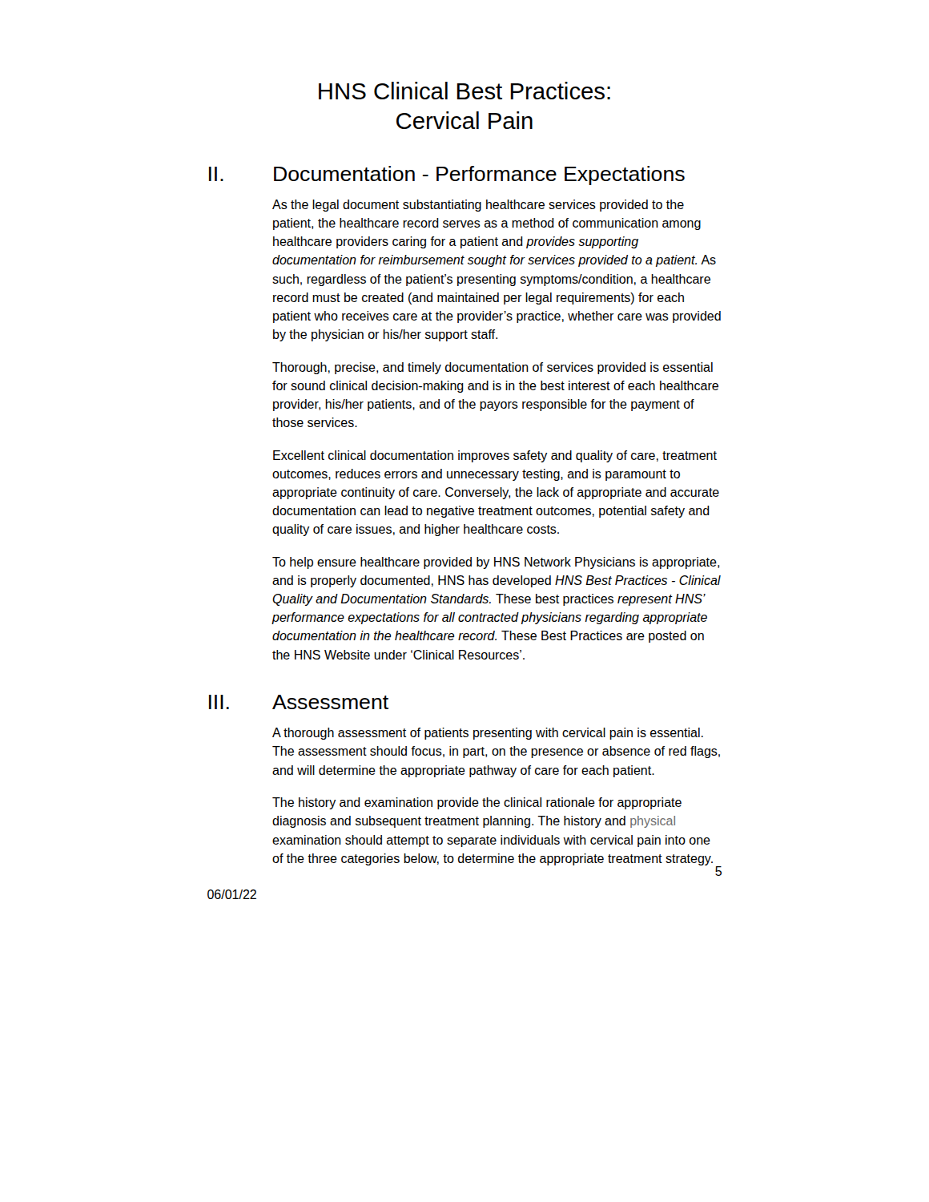HNS Clinical Best Practices:
Cervical Pain
II.
Documentation - Performance Expectations
As the legal document substantiating healthcare services provided to the patient, the healthcare record serves as a method of communication among healthcare providers caring for a patient and provides supporting documentation for reimbursement sought for services provided to a patient. As such, regardless of the patient’s presenting symptoms/condition, a healthcare record must be created (and maintained per legal requirements) for each patient who receives care at the provider’s practice, whether care was provided by the physician or his/her support staff.
Thorough, precise, and timely documentation of services provided is essential for sound clinical decision-making and is in the best interest of each healthcare provider, his/her patients, and of the payors responsible for the payment of those services.
Excellent clinical documentation improves safety and quality of care, treatment outcomes, reduces errors and unnecessary testing, and is paramount to appropriate continuity of care. Conversely, the lack of appropriate and accurate documentation can lead to negative treatment outcomes, potential safety and quality of care issues, and higher healthcare costs.
To help ensure healthcare provided by HNS Network Physicians is appropriate, and is properly documented, HNS has developed HNS Best Practices - Clinical Quality and Documentation Standards. These best practices represent HNS’ performance expectations for all contracted physicians regarding appropriate documentation in the healthcare record. These Best Practices are posted on the HNS Website under ‘Clinical Resources’.
III.
Assessment
A thorough assessment of patients presenting with cervical pain is essential. The assessment should focus, in part, on the presence or absence of red flags, and will determine the appropriate pathway of care for each patient.
The history and examination provide the clinical rationale for appropriate diagnosis and subsequent treatment planning. The history and physical examination should attempt to separate individuals with cervical pain into one of the three categories below, to determine the appropriate treatment strategy.
5
06/01/22